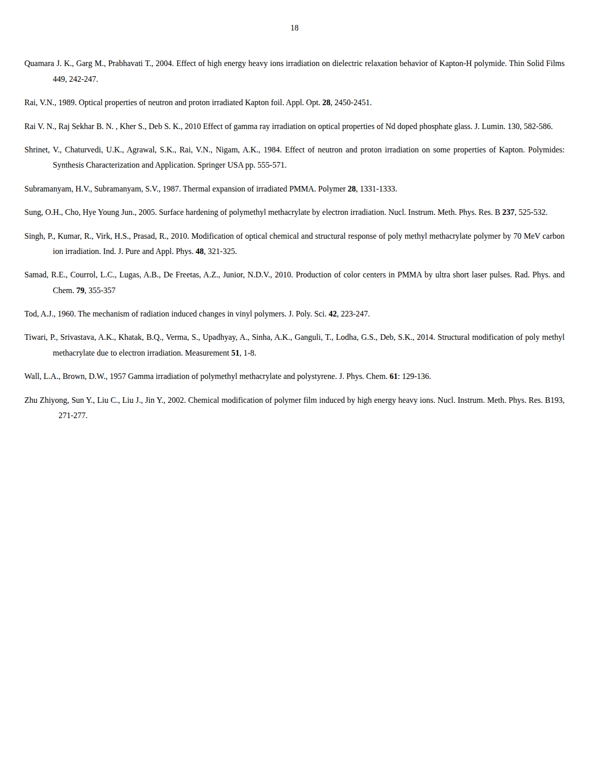18
Quamara J. K., Garg M., Prabhavati T., 2004. Effect of high energy heavy ions irradiation on dielectric relaxation behavior of Kapton-H polymide. Thin Solid Films 449, 242-247.
Rai, V.N., 1989. Optical properties of neutron and proton irradiated Kapton foil. Appl. Opt. 28, 2450-2451.
Rai V. N., Raj Sekhar B. N. , Kher S., Deb S. K., 2010 Effect of gamma ray irradiation on optical properties of Nd doped phosphate glass. J. Lumin. 130, 582-586.
Shrinet, V., Chaturvedi, U.K., Agrawal, S.K., Rai, V.N., Nigam, A.K., 1984. Effect of neutron and proton irradiation on some properties of Kapton. Polymides: Synthesis Characterization and Application. Springer USA pp. 555-571.
Subramanyam, H.V., Subramanyam, S.V., 1987. Thermal expansion of irradiated PMMA. Polymer 28, 1331-1333.
Sung, O.H., Cho, Hye Young Jun., 2005. Surface hardening of polymethyl methacrylate by electron irradiation. Nucl. Instrum. Meth. Phys. Res. B 237, 525-532.
Singh, P., Kumar, R., Virk, H.S., Prasad, R., 2010. Modification of optical chemical and structural response of poly methyl methacrylate polymer by 70 MeV carbon ion irradiation. Ind. J. Pure and Appl. Phys. 48, 321-325.
Samad, R.E., Courrol, L.C., Lugas, A.B., De Freetas, A.Z., Junior, N.D.V., 2010. Production of color centers in PMMA by ultra short laser pulses. Rad. Phys. and Chem. 79, 355-357
Tod, A.J., 1960. The mechanism of radiation induced changes in vinyl polymers. J. Poly. Sci. 42, 223-247.
Tiwari, P., Srivastava, A.K., Khatak, B.Q., Verma, S., Upadhyay, A., Sinha, A.K., Ganguli, T., Lodha, G.S., Deb, S.K., 2014. Structural modification of poly methyl methacrylate due to electron irradiation. Measurement 51, 1-8.
Wall, L.A., Brown, D.W., 1957 Gamma irradiation of polymethyl methacrylate and polystyrene. J. Phys. Chem. 61: 129-136.
Zhu Zhiyong, Sun Y., Liu C., Liu J., Jin Y., 2002. Chemical modification of polymer film induced by high energy heavy ions. Nucl. Instrum. Meth. Phys. Res. B193, 271-277.